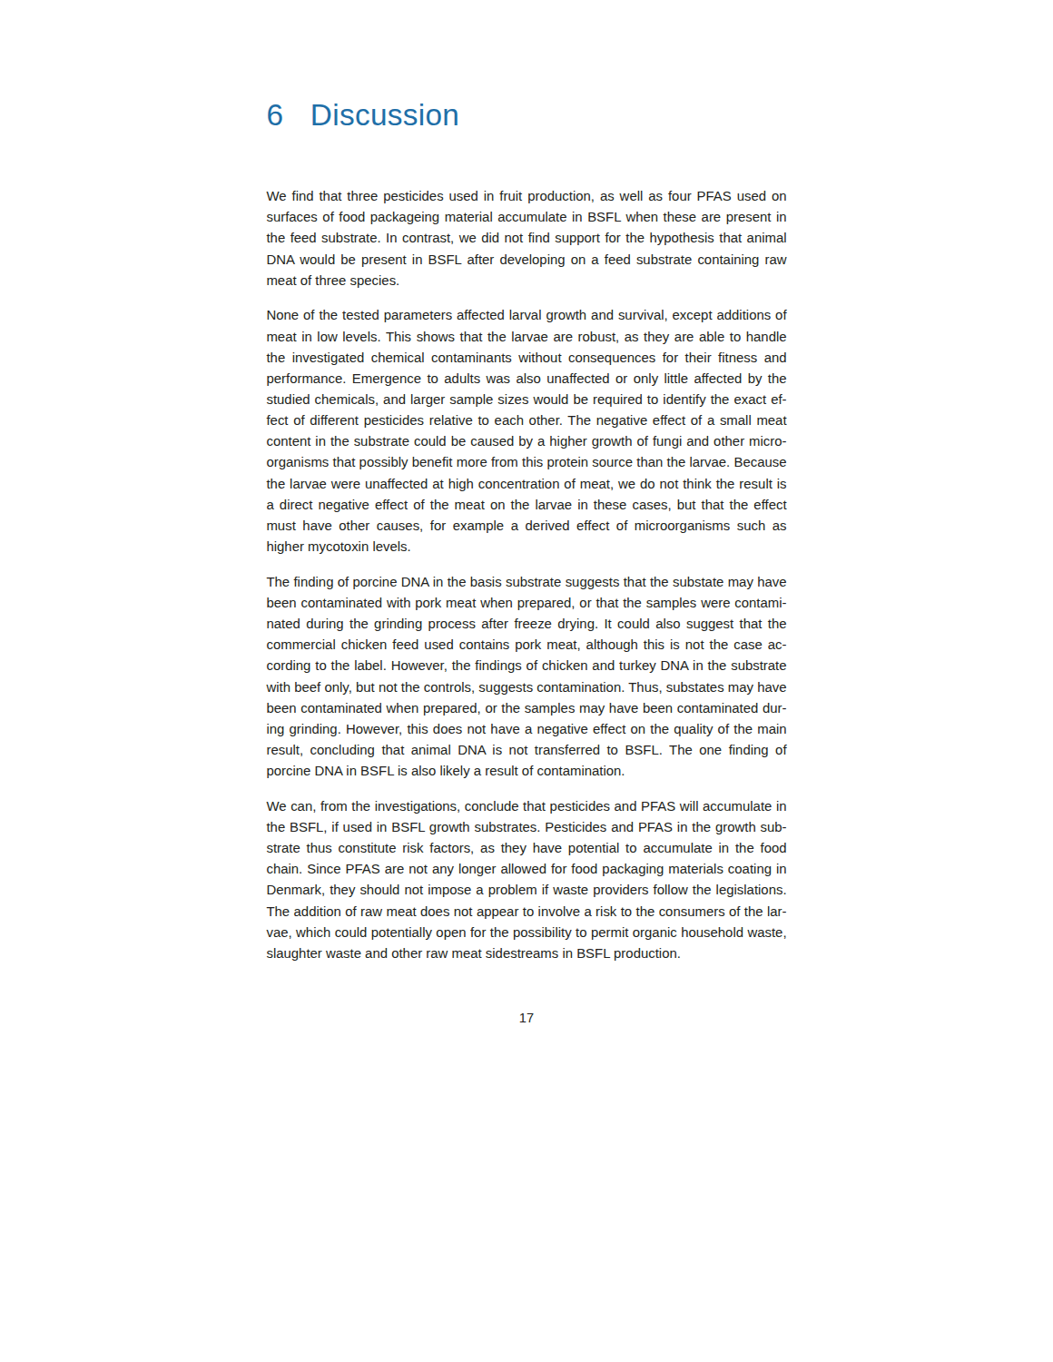6 Discussion
We find that three pesticides used in fruit production, as well as four PFAS used on surfaces of food packageing material accumulate in BSFL when these are present in the feed substrate. In contrast, we did not find support for the hypothesis that animal DNA would be present in BSFL after developing on a feed substrate containing raw meat of three species.
None of the tested parameters affected larval growth and survival, except additions of meat in low levels. This shows that the larvae are robust, as they are able to handle the investigated chemical contaminants without consequences for their fitness and performance. Emergence to adults was also unaffected or only little affected by the studied chemicals, and larger sample sizes would be required to identify the exact effect of different pesticides relative to each other. The negative effect of a small meat content in the substrate could be caused by a higher growth of fungi and other microorganisms that possibly benefit more from this protein source than the larvae. Because the larvae were unaffected at high concentration of meat, we do not think the result is a direct negative effect of the meat on the larvae in these cases, but that the effect must have other causes, for example a derived effect of microorganisms such as higher mycotoxin levels.
The finding of porcine DNA in the basis substrate suggests that the substate may have been contaminated with pork meat when prepared, or that the samples were contaminated during the grinding process after freeze drying. It could also suggest that the commercial chicken feed used contains pork meat, although this is not the case according to the label. However, the findings of chicken and turkey DNA in the substrate with beef only, but not the controls, suggests contamination. Thus, substates may have been contaminated when prepared, or the samples may have been contaminated during grinding. However, this does not have a negative effect on the quality of the main result, concluding that animal DNA is not transferred to BSFL. The one finding of porcine DNA in BSFL is also likely a result of contamination.
We can, from the investigations, conclude that pesticides and PFAS will accumulate in the BSFL, if used in BSFL growth substrates. Pesticides and PFAS in the growth substrate thus constitute risk factors, as they have potential to accumulate in the food chain. Since PFAS are not any longer allowed for food packaging materials coating in Denmark, they should not impose a problem if waste providers follow the legislations. The addition of raw meat does not appear to involve a risk to the consumers of the larvae, which could potentially open for the possibility to permit organic household waste, slaughter waste and other raw meat sidestreams in BSFL production.
17